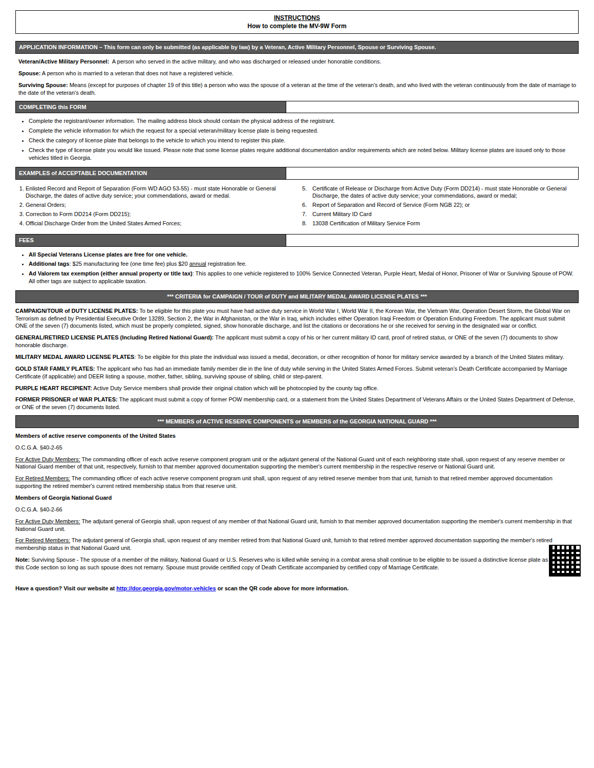INSTRUCTIONS
How to complete the MV-9W Form
APPLICATION INFORMATION – This form can only be submitted (as applicable by law) by a Veteran, Active Military Personnel, Spouse or Surviving Spouse.
Veteran/Active Military Personnel: A person who served in the active military, and who was discharged or released under honorable conditions.
Spouse: A person who is married to a veteran that does not have a registered vehicle.
Surviving Spouse: Means (except for purposes of chapter 19 of this title) a person who was the spouse of a veteran at the time of the veteran's death, and who lived with the veteran continuously from the date of marriage to the date of the veteran's death.
COMPLETING this FORM
Complete the registrant/owner information. The mailing address block should contain the physical address of the registrant.
Complete the vehicle information for which the request for a special veteran/military license plate is being requested.
Check the category of license plate that belongs to the vehicle to which you intend to register this plate.
Check the type of license plate you would like issued. Please note that some license plates require additional documentation and/or requirements which are noted below. Military license plates are issued only to those vehicles titled in Georgia.
EXAMPLES of ACCEPTABLE DOCUMENTATION
Enlisted Record and Report of Separation (Form WD AGO 53-55) - must state Honorable or General Discharge, the dates of active duty service; your commendations, award or medal.
General Orders;
Correction to Form DD214 (Form DD215);
Official Discharge Order from the United States Armed Forces;
Certificate of Release or Discharge from Active Duty (Form DD214) - must state Honorable or General Discharge, the dates of active duty service; your commendations, award or medal;
Report of Separation and Record of Service (Form NGB 22); or
Current Military ID Card
13038 Certification of Military Service Form
FEES
All Special Veterans License plates are free for one vehicle.
Additional tags: $25 manufacturing fee (one time fee) plus $20 annual registration fee.
Ad Valorem tax exemption (either annual property or title tax): This applies to one vehicle registered to 100% Service Connected Veteran, Purple Heart, Medal of Honor, Prisoner of War or Surviving Spouse of POW. All other tags are subject to applicable taxation.
*** CRITERIA for CAMPAIGN / TOUR of DUTY and MILITARY MEDAL AWARD LICENSE PLATES ***
CAMPAIGN/TOUR of DUTY LICENSE PLATES: To be eligible for this plate you must have had active duty service in World War I, World War II, the Korean War, the Vietnam War, Operation Desert Storm, the Global War on Terrorism as defined by Presidential Executive Order 13289, Section 2, the War in Afghanistan, or the War in Iraq, which includes either Operation Iraqi Freedom or Operation Enduring Freedom. The applicant must submit ONE of the seven (7) documents listed, which must be properly completed, signed, show honorable discharge, and list the citations or decorations he or she received for serving in the designated war or conflict.
GENERAL/RETIRED LICENSE PLATES (Including Retired National Guard): The applicant must submit a copy of his or her current military ID card, proof of retired status, or ONE of the seven (7) documents to show honorable discharge.
MILITARY MEDAL AWARD LICENSE PLATES: To be eligible for this plate the individual was issued a medal, decoration, or other recognition of honor for military service awarded by a branch of the United States military.
GOLD STAR FAMILY PLATES: The applicant who has had an immediate family member die in the line of duty while serving in the United States Armed Forces. Submit veteran’s Death Certificate accompanied by Marriage Certificate (if applicable) and DEER listing a spouse, mother, father, sibling, surviving spouse of sibling, child or step-parent.
PURPLE HEART RECIPIENT: Active Duty Service members shall provide their original citation which will be photocopied by the county tag office.
FORMER PRISONER of WAR PLATES: The applicant must submit a copy of former POW membership card, or a statement from the United States Department of Veterans Affairs or the United States Department of Defense, or ONE of the seven (7) documents listed.
*** MEMBERS of ACTIVE RESERVE COMPONENTS or MEMBERS of the GEORGIA NATIONAL GUARD ***
Members of active reserve components of the United States
O.C.G.A. §40-2-65
For Active Duty Members: The commanding officer of each active reserve component program unit or the adjutant general of the National Guard unit of each neighboring state shall, upon request of any reserve member or National Guard member of that unit, respectively, furnish to that member approved documentation supporting the member's current membership in the respective reserve or National Guard unit.
For Retired Members: The commanding officer of each active reserve component program unit shall, upon request of any retired reserve member from that unit, furnish to that retired member approved documentation supporting the retired member's current retired membership status from that reserve unit.
Members of Georgia National Guard
O.C.G.A. §40-2-66
For Active Duty Members: The adjutant general of Georgia shall, upon request of any member of that National Guard unit, furnish to that member approved documentation supporting the member's current membership in that National Guard unit.
For Retired Members: The adjutant general of Georgia shall, upon request of any member retired from that National Guard unit, furnish to that retired member approved documentation supporting the member's retired membership status in that National Guard unit.
Note: Surviving Spouse - The spouse of a member of the military, National Guard or U.S. Reserves who is killed while serving in a combat arena shall continue to be eligible to be issued a distinctive license plate as provided in this Code section so long as such spouse does not remarry. Spouse must provide certified copy of Death Certificate accompanied by certified copy of Marriage Certificate.
Have a question? Visit our website at http://dor.georgia.gov/motor-vehicles or scan the QR code above for more information.